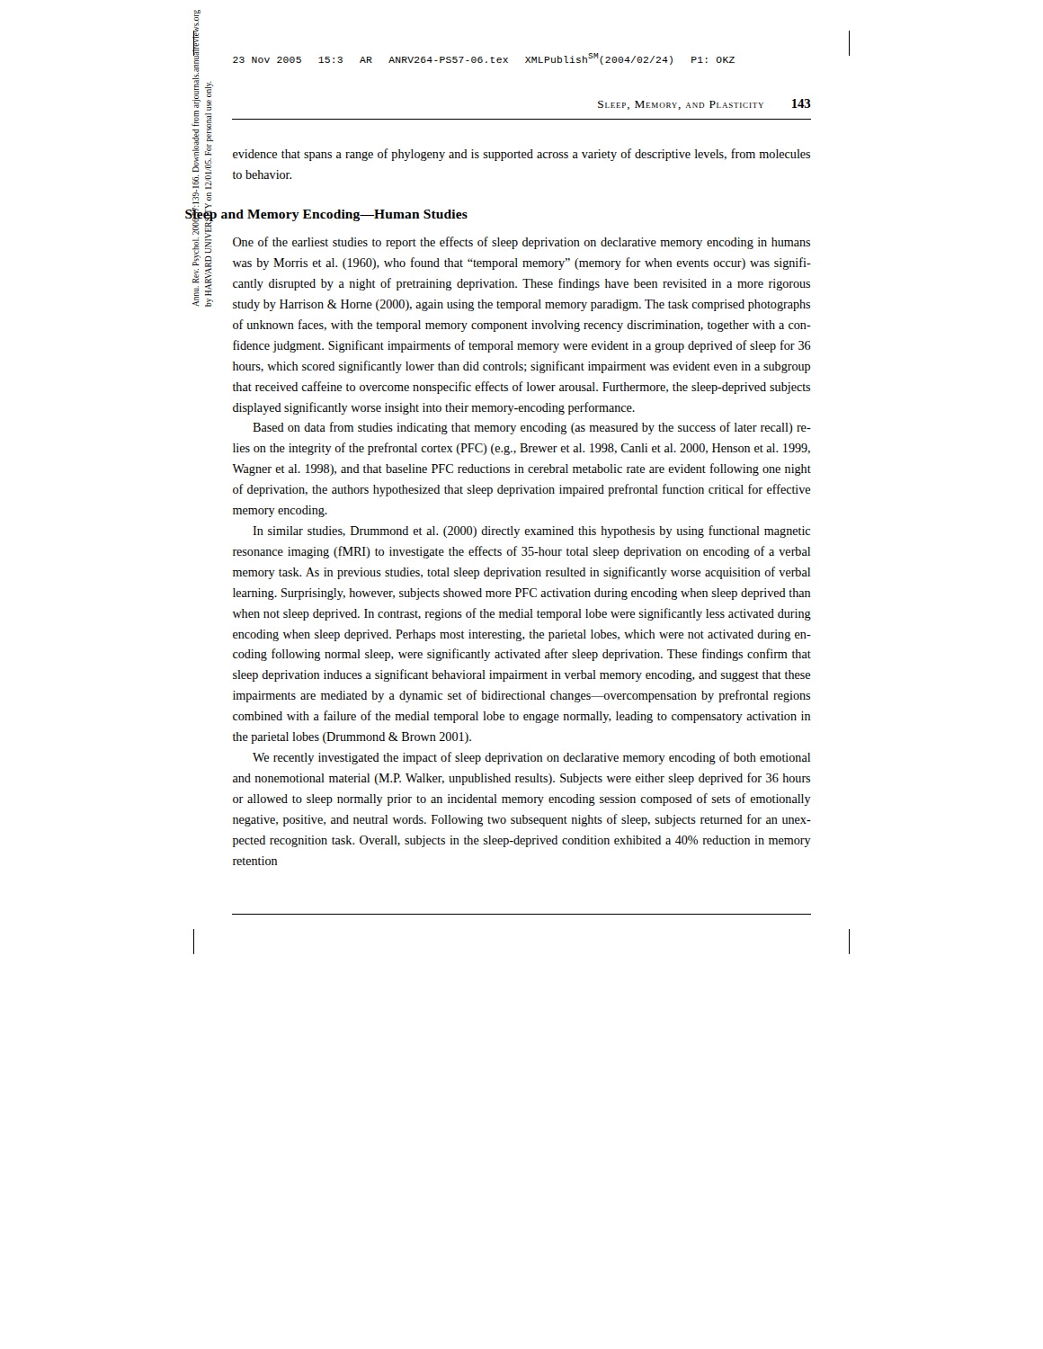23 Nov 200515:3 AR ANRV264-PS57-06.tex XMLPublishSM(2004/02/24) P1: OKZ
Sleep, Memory, and Plasticity 143
Annu. Rev. Psychol. 2006.57:139-166. Downloaded from arjournals.annualreviews.org
by HARVARD UNIVERSITY on 12/01/05. For personal use only.
evidence that spans a range of phylogeny and is supported across a variety of descriptive levels, from molecules to behavior.
Sleep and Memory Encoding—Human Studies
One of the earliest studies to report the effects of sleep deprivation on declarative memory encoding in humans was by Morris et al. (1960), who found that “temporal memory” (memory for when events occur) was significantly disrupted by a night of pretraining deprivation. These findings have been revisited in a more rigorous study by Harrison & Horne (2000), again using the temporal memory paradigm. The task comprised photographs of unknown faces, with the temporal memory component involving recency discrimination, together with a confidence judgment. Significant impairments of temporal memory were evident in a group deprived of sleep for 36 hours, which scored significantly lower than did controls; significant impairment was evident even in a subgroup that received caffeine to overcome nonspecific effects of lower arousal. Furthermore, the sleep-deprived subjects displayed significantly worse insight into their memory-encoding performance.
Based on data from studies indicating that memory encoding (as measured by the success of later recall) relies on the integrity of the prefrontal cortex (PFC) (e.g., Brewer et al. 1998, Canli et al. 2000, Henson et al. 1999, Wagner et al. 1998), and that baseline PFC reductions in cerebral metabolic rate are evident following one night of deprivation, the authors hypothesized that sleep deprivation impaired prefrontal function critical for effective memory encoding.
In similar studies, Drummond et al. (2000) directly examined this hypothesis by using functional magnetic resonance imaging (fMRI) to investigate the effects of 35-hour total sleep deprivation on encoding of a verbal memory task. As in previous studies, total sleep deprivation resulted in significantly worse acquisition of verbal learning. Surprisingly, however, subjects showed more PFC activation during encoding when sleep deprived than when not sleep deprived. In contrast, regions of the medial temporal lobe were significantly less activated during encoding when sleep deprived. Perhaps most interesting, the parietal lobes, which were not activated during encoding following normal sleep, were significantly activated after sleep deprivation. These findings confirm that sleep deprivation induces a significant behavioral impairment in verbal memory encoding, and suggest that these impairments are mediated by a dynamic set of bidirectional changes—overcompensation by prefrontal regions combined with a failure of the medial temporal lobe to engage normally, leading to compensatory activation in the parietal lobes (Drummond & Brown 2001).
We recently investigated the impact of sleep deprivation on declarative memory encoding of both emotional and nonemotional material (M.P. Walker, unpublished results). Subjects were either sleep deprived for 36 hours or allowed to sleep normally prior to an incidental memory encoding session composed of sets of emotionally negative, positive, and neutral words. Following two subsequent nights of sleep, subjects returned for an unexpected recognition task. Overall, subjects in the sleep-deprived condition exhibited a 40% reduction in memory retention